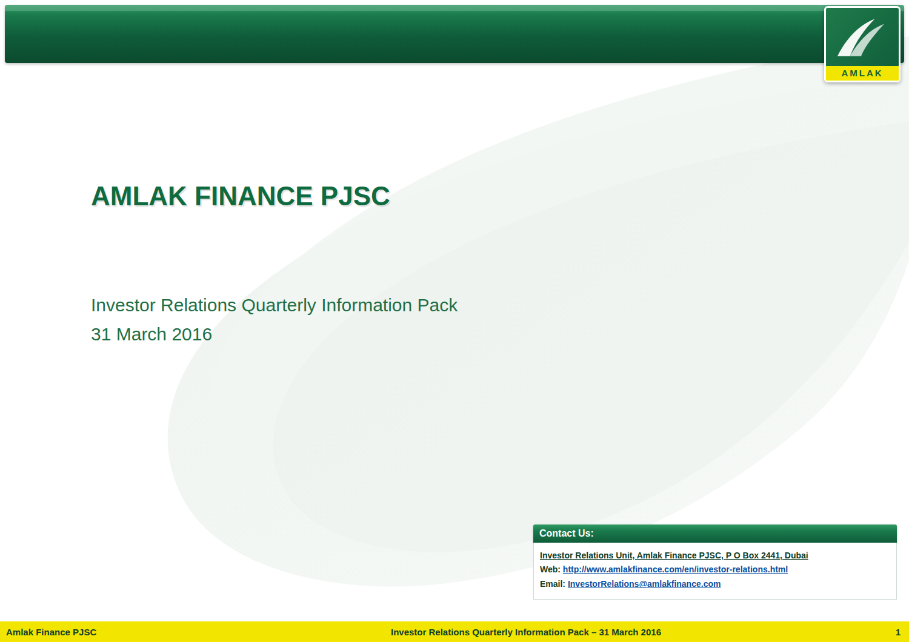AMLAK
AMLAK FINANCE PJSC
Investor Relations Quarterly Information Pack
31 March 2016
Contact Us:
Investor Relations Unit, Amlak Finance PJSC, P O Box 2441, Dubai
Web: http://www.amlakfinance.com/en/investor-relations.html
Email: InvestorRelations@amlakfinance.com
Amlak Finance PJSC
Investor Relations Quarterly Information Pack – 31 March 2016
1